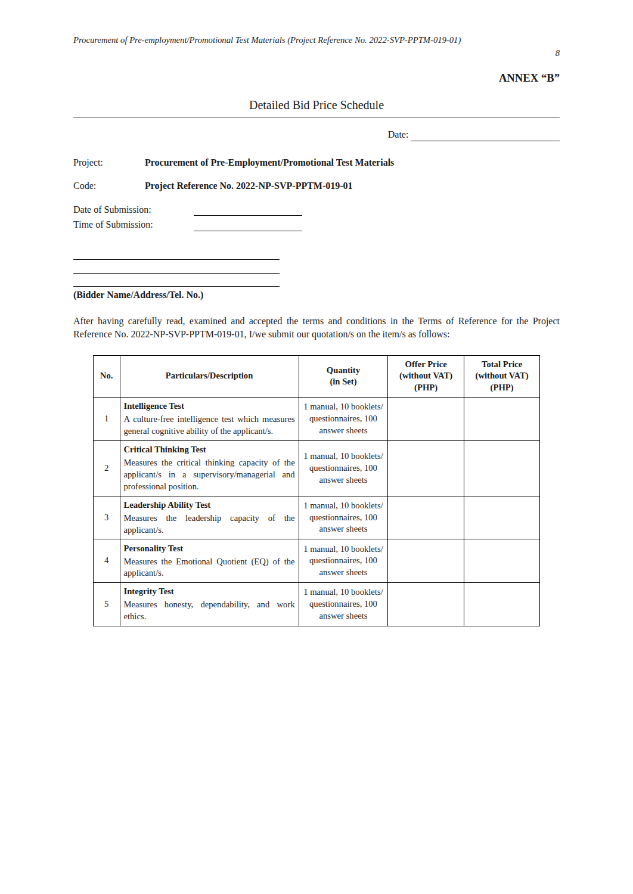Procurement of Pre-employment/Promotional Test Materials (Project Reference No. 2022-SVP-PPTM-019-01)
8
ANNEX “B”
Detailed Bid Price Schedule
Date:
Project: Procurement of Pre-Employment/Promotional Test Materials
Code: Project Reference No. 2022-NP-SVP-PPTM-019-01
Date of Submission:
Time of Submission:
(Bidder Name/Address/Tel. No.)
After having carefully read, examined and accepted the terms and conditions in the Terms of Reference for the Project Reference No. 2022-NP-SVP-PPTM-019-01, I/we submit our quotation/s on the item/s as follows:
| No. | Particulars/Description | Quantity (in Set) | Offer Price (without VAT) (PHP) | Total Price (without VAT) (PHP) |
| --- | --- | --- | --- | --- |
| 1 | Intelligence Test A culture-free intelligence test which measures general cognitive ability of the applicant/s. | 1 manual, 10 booklets/ questionnaires, 100 answer sheets | | |
| 2 | Critical Thinking Test Measures the critical thinking capacity of the applicant/s in a supervisory/managerial and professional position. | 1 manual, 10 booklets/ questionnaires, 100 answer sheets | | |
| 3 | Leadership Ability Test Measures the leadership capacity of the applicant/s. | 1 manual, 10 booklets/ questionnaires, 100 answer sheets | | |
| 4 | Personality Test Measures the Emotional Quotient (EQ) of the applicant/s. | 1 manual, 10 booklets/ questionnaires, 100 answer sheets | | |
| 5 | Integrity Test Measures honesty, dependability, and work ethics. | 1 manual, 10 booklets/ questionnaires, 100 answer sheets | | |